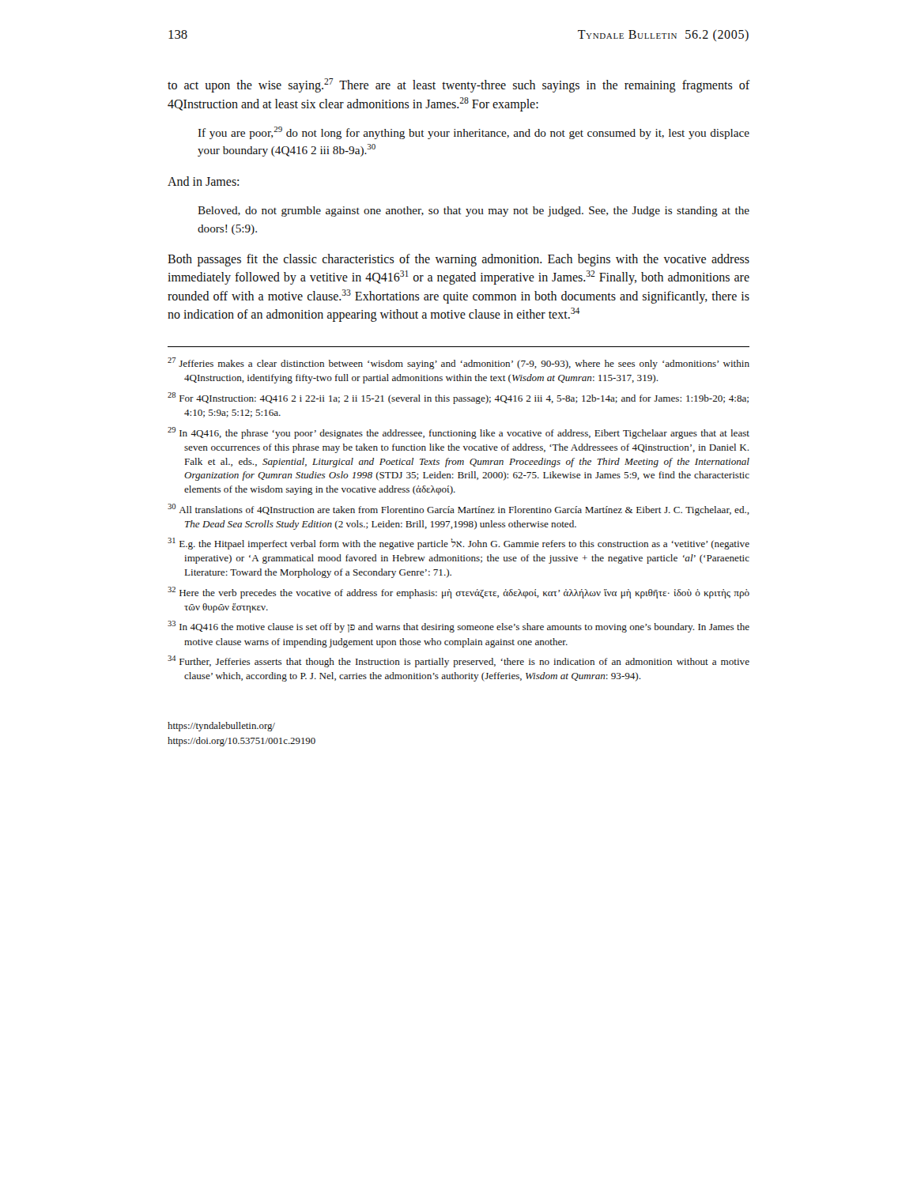138 Tyndale Bulletin 56.2 (2005)
to act upon the wise saying.27 There are at least twenty-three such sayings in the remaining fragments of 4QInstruction and at least six clear admonitions in James.28 For example:
If you are poor,29 do not long for anything but your inheritance, and do not get consumed by it, lest you displace your boundary (4Q416 2 iii 8b-9a).30
And in James:
Beloved, do not grumble against one another, so that you may not be judged. See, the Judge is standing at the doors! (5:9).
Both passages fit the classic characteristics of the warning admonition. Each begins with the vocative address immediately followed by a vetitive in 4Q41631 or a negated imperative in James.32 Finally, both admonitions are rounded off with a motive clause.33 Exhortations are quite common in both documents and significantly, there is no indication of an admonition appearing without a motive clause in either text.34
27 Jefferies makes a clear distinction between ‘wisdom saying’ and ‘admonition’ (7-9, 90-93), where he sees only ‘admonitions’ within 4QInstruction, identifying fifty-two full or partial admonitions within the text (Wisdom at Qumran: 115-317, 319).
28 For 4QInstruction: 4Q416 2 i 22-ii 1a; 2 ii 15-21 (several in this passage); 4Q416 2 iii 4, 5-8a; 12b-14a; and for James: 1:19b-20; 4:8a; 4:10; 5:9a; 5:12; 5:16a.
29 In 4Q416, the phrase ‘you poor’ designates the addressee, functioning like a vocative of address, Eibert Tigchelaar argues that at least seven occurrences of this phrase may be taken to function like the vocative of address, ‘The Addressees of 4Qinstruction’, in Daniel K. Falk et al., eds., Sapiential, Liturgical and Poetical Texts from Qumran Proceedings of the Third Meeting of the International Organization for Qumran Studies Oslo 1998 (STDJ 35; Leiden: Brill, 2000): 62-75. Likewise in James 5:9, we find the characteristic elements of the wisdom saying in the vocative address (ἀδελφοί).
30 All translations of 4QInstruction are taken from Florentino García Martínez in Florentino García Martínez & Eibert J. C. Tigchelaar, ed., The Dead Sea Scrolls Study Edition (2 vols.; Leiden: Brill, 1997,1998) unless otherwise noted.
31 E.g. the Hitpael imperfect verbal form with the negative particle אל. John G. Gammie refers to this construction as a ‘vetitive’ (negative imperative) or ‘A grammatical mood favored in Hebrew admonitions; the use of the jussive + the negative particle ‘al’ (‘Paraenetic Literature: Toward the Morphology of a Secondary Genre’: 71.).
32 Here the verb precedes the vocative of address for emphasis: μὴ στενάζετε, ἀδελφοί, κατ’ ἀλλήλων ἵνα μὴ κριθῆτε· ἰδοὺ ὁ κριτὴς πρὸ τῶν θυρῶν ἕστηκεν.
33 In 4Q416 the motive clause is set off by פן and warns that desiring someone else’s share amounts to moving one’s boundary. In James the motive clause warns of impending judgement upon those who complain against one another.
34 Further, Jefferies asserts that though the Instruction is partially preserved, ‘there is no indication of an admonition without a motive clause’ which, according to P. J. Nel, carries the admonition’s authority (Jefferies, Wisdom at Qumran: 93-94).
https://tyndalebulletin.org/
https://doi.org/10.53751/001c.29190